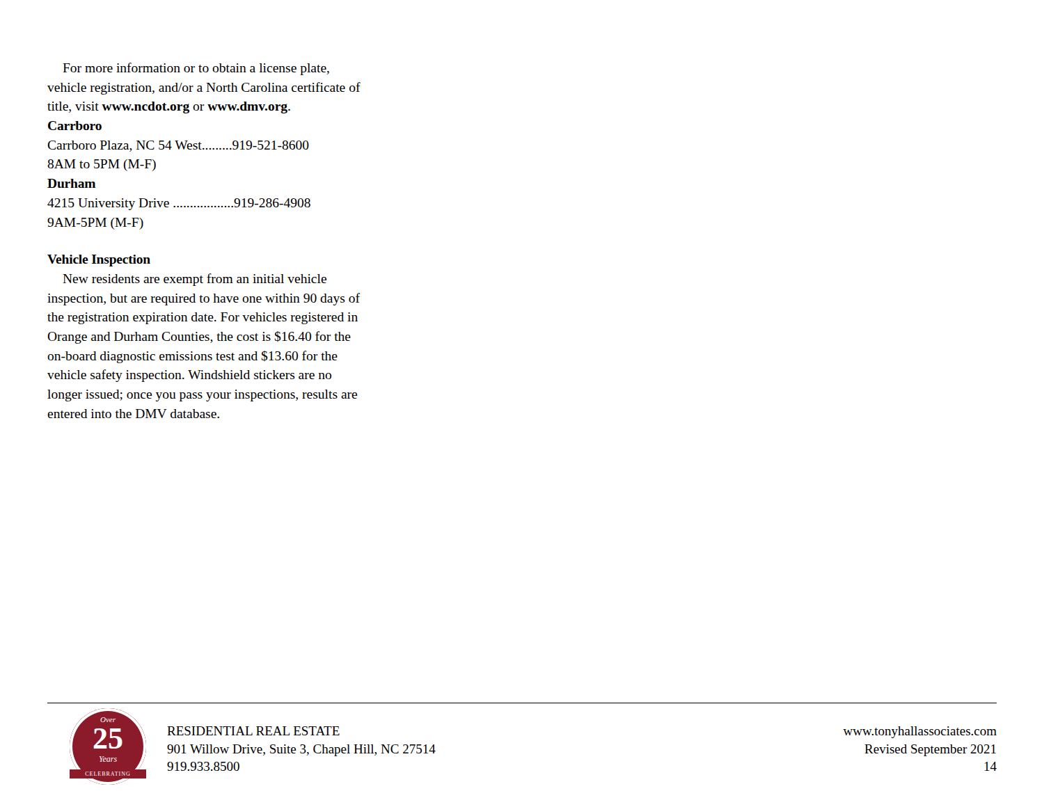For more information or to obtain a license plate, vehicle registration, and/or a North Carolina certificate of title, visit www.ncdot.org or www.dmv.org.
Carrboro
Carrboro Plaza, NC 54 West.........919-521-8600
8AM to 5PM (M-F)
Durham
4215 University Drive ..................919-286-4908
9AM-5PM (M-F)
Vehicle Inspection
New residents are exempt from an initial vehicle inspection, but are required to have one within 90 days of the registration expiration date. For vehicles registered in Orange and Durham Counties, the cost is $16.40 for the on-board diagnostic emissions test and $13.60 for the vehicle safety inspection. Windshield stickers are no longer issued; once you pass your inspections, results are entered into the DMV database.
Over
25
Years
CELEBRATING
RESIDENTIAL REAL ESTATE
901 Willow Drive, Suite 3, Chapel Hill, NC 27514
919.933.8500
www.tonyhallassociates.com
Revised September 2021
14